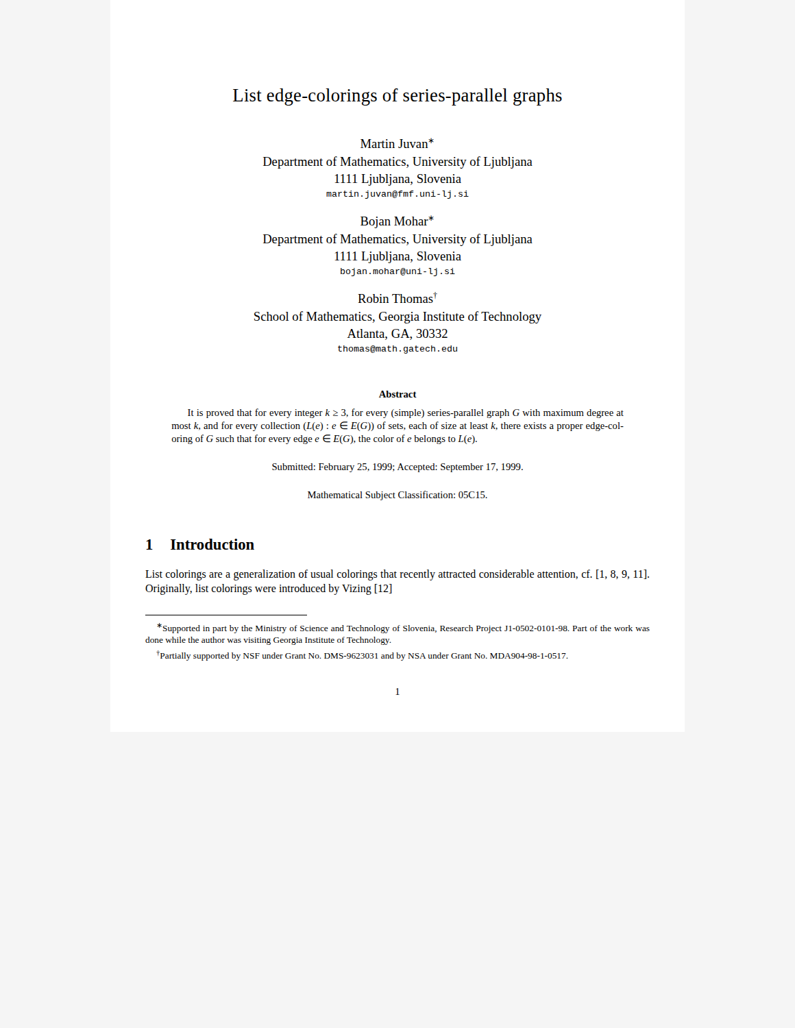List edge-colorings of series-parallel graphs
Martin Juvan∗
Department of Mathematics, University of Ljubljana
1111 Ljubljana, Slovenia
martin.juvan@fmf.uni-lj.si
Bojan Mohar∗
Department of Mathematics, University of Ljubljana
1111 Ljubljana, Slovenia
bojan.mohar@uni-lj.si
Robin Thomas†
School of Mathematics, Georgia Institute of Technology
Atlanta, GA, 30332
thomas@math.gatech.edu
Abstract
It is proved that for every integer k ≥ 3, for every (simple) series-parallel graph G with maximum degree at most k, and for every collection (L(e) : e ∈ E(G)) of sets, each of size at least k, there exists a proper edge-coloring of G such that for every edge e ∈ E(G), the color of e belongs to L(e).
Submitted: February 25, 1999; Accepted: September 17, 1999.
Mathematical Subject Classification: 05C15.
1 Introduction
List colorings are a generalization of usual colorings that recently attracted considerable attention, cf. [1, 8, 9, 11]. Originally, list colorings were introduced by Vizing [12]
∗Supported in part by the Ministry of Science and Technology of Slovenia, Research Project J1-0502-0101-98. Part of the work was done while the author was visiting Georgia Institute of Technology.
†Partially supported by NSF under Grant No. DMS-9623031 and by NSA under Grant No. MDA904-98-1-0517.
1